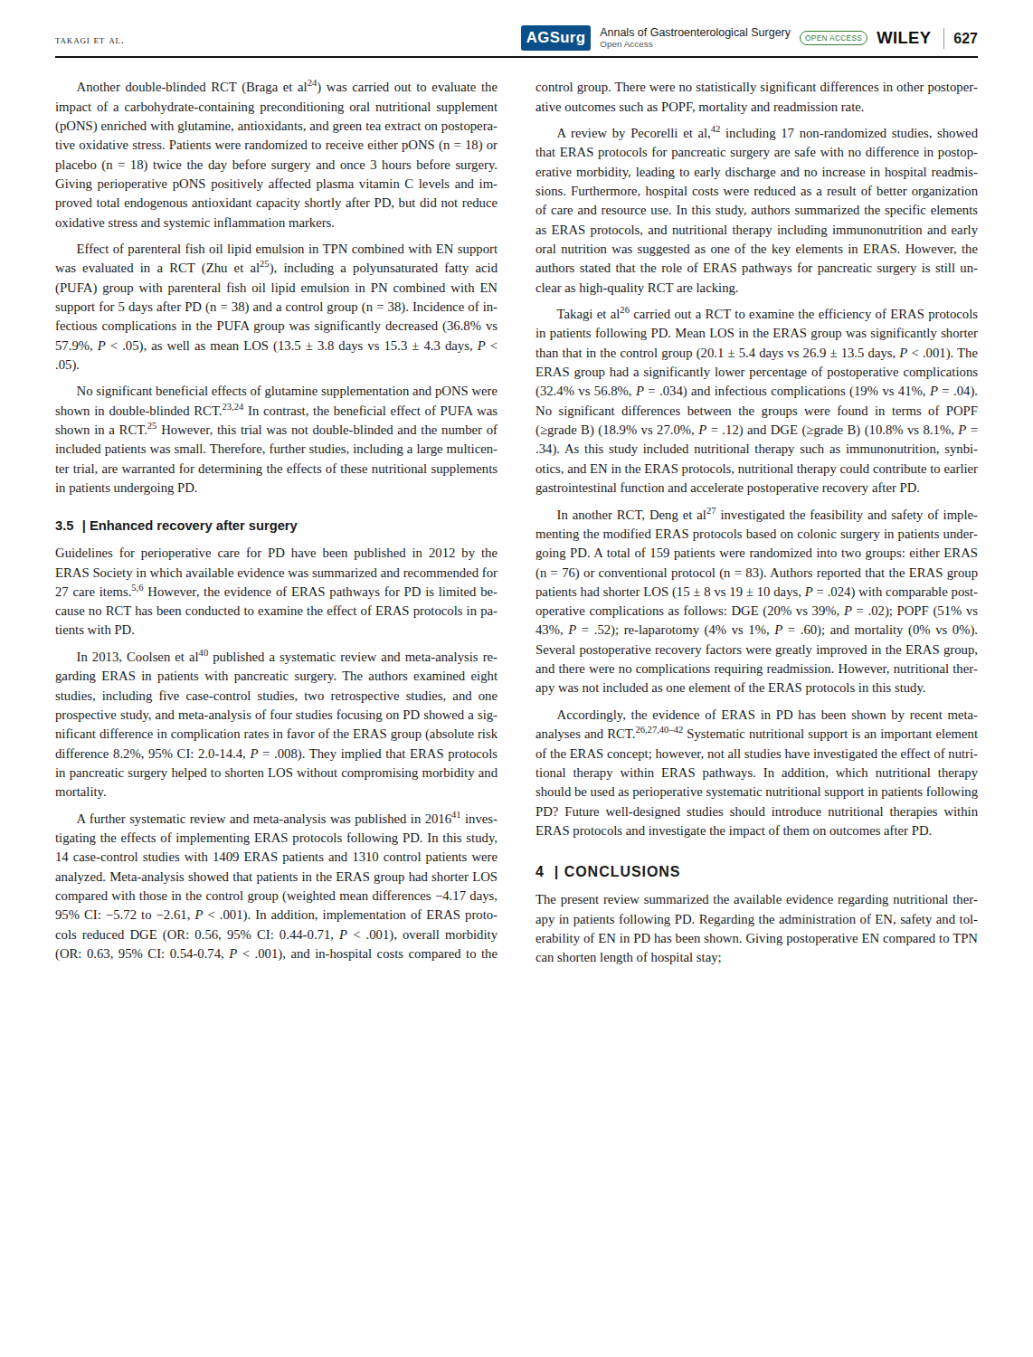Takagi et al.
AGSurg Annals of Gastroenterological Surgery Open Access Open Access WILEY 627
Another double-blinded RCT (Braga et al24) was carried out to evaluate the impact of a carbohydrate-containing preconditioning oral nutritional supplement (pONS) enriched with glutamine, antioxidants, and green tea extract on postoperative oxidative stress. Patients were randomized to receive either pONS (n = 18) or placebo (n = 18) twice the day before surgery and once 3 hours before surgery. Giving perioperative pONS positively affected plasma vitamin C levels and improved total endogenous antioxidant capacity shortly after PD, but did not reduce oxidative stress and systemic inflammation markers.
Effect of parenteral fish oil lipid emulsion in TPN combined with EN support was evaluated in a RCT (Zhu et al25), including a polyunsaturated fatty acid (PUFA) group with parenteral fish oil lipid emulsion in PN combined with EN support for 5 days after PD (n = 38) and a control group (n = 38). Incidence of infectious complications in the PUFA group was significantly decreased (36.8% vs 57.9%, P < .05), as well as mean LOS (13.5 ± 3.8 days vs 15.3 ± 4.3 days, P < .05).
No significant beneficial effects of glutamine supplementation and pONS were shown in double-blinded RCT.23,24 In contrast, the beneficial effect of PUFA was shown in a RCT.25 However, this trial was not double-blinded and the number of included patients was small. Therefore, further studies, including a large multicenter trial, are warranted for determining the effects of these nutritional supplements in patients undergoing PD.
3.5 | Enhanced recovery after surgery
Guidelines for perioperative care for PD have been published in 2012 by the ERAS Society in which available evidence was summarized and recommended for 27 care items.5,6 However, the evidence of ERAS pathways for PD is limited because no RCT has been conducted to examine the effect of ERAS protocols in patients with PD.
In 2013, Coolsen et al40 published a systematic review and meta-analysis regarding ERAS in patients with pancreatic surgery. The authors examined eight studies, including five case-control studies, two retrospective studies, and one prospective study, and meta-analysis of four studies focusing on PD showed a significant difference in complication rates in favor of the ERAS group (absolute risk difference 8.2%, 95% CI: 2.0-14.4, P = .008). They implied that ERAS protocols in pancreatic surgery helped to shorten LOS without compromising morbidity and mortality.
A further systematic review and meta-analysis was published in 201641 investigating the effects of implementing ERAS protocols following PD. In this study, 14 case-control studies with 1409 ERAS patients and 1310 control patients were analyzed. Meta-analysis showed that patients in the ERAS group had shorter LOS compared with those in the control group (weighted mean differences −4.17 days, 95% CI: −5.72 to −2.61, P < .001). In addition, implementation of ERAS protocols reduced DGE (OR: 0.56, 95% CI: 0.44-0.71, P < .001), overall morbidity (OR: 0.63, 95% CI: 0.54-0.74, P < .001), and in-hospital costs compared to the control group. There were no statistically significant differences in other postoperative outcomes such as POPF, mortality and readmission rate.
A review by Pecorelli et al,42 including 17 non-randomized studies, showed that ERAS protocols for pancreatic surgery are safe with no difference in postoperative morbidity, leading to early discharge and no increase in hospital readmissions. Furthermore, hospital costs were reduced as a result of better organization of care and resource use. In this study, authors summarized the specific elements as ERAS protocols, and nutritional therapy including immunonutrition and early oral nutrition was suggested as one of the key elements in ERAS. However, the authors stated that the role of ERAS pathways for pancreatic surgery is still unclear as high-quality RCT are lacking.
Takagi et al26 carried out a RCT to examine the efficiency of ERAS protocols in patients following PD. Mean LOS in the ERAS group was significantly shorter than that in the control group (20.1 ± 5.4 days vs 26.9 ± 13.5 days, P < .001). The ERAS group had a significantly lower percentage of postoperative complications (32.4% vs 56.8%, P = .034) and infectious complications (19% vs 41%, P = .04). No significant differences between the groups were found in terms of POPF (≥grade B) (18.9% vs 27.0%, P = .12) and DGE (≥grade B) (10.8% vs 8.1%, P = .34). As this study included nutritional therapy such as immunonutrition, synbiotics, and EN in the ERAS protocols, nutritional therapy could contribute to earlier gastrointestinal function and accelerate postoperative recovery after PD.
In another RCT, Deng et al27 investigated the feasibility and safety of implementing the modified ERAS protocols based on colonic surgery in patients undergoing PD. A total of 159 patients were randomized into two groups: either ERAS (n = 76) or conventional protocol (n = 83). Authors reported that the ERAS group patients had shorter LOS (15 ± 8 vs 19 ± 10 days, P = .024) with comparable postoperative complications as follows: DGE (20% vs 39%, P = .02); POPF (51% vs 43%, P = .52); re-laparotomy (4% vs 1%, P = .60); and mortality (0% vs 0%). Several postoperative recovery factors were greatly improved in the ERAS group, and there were no complications requiring readmission. However, nutritional therapy was not included as one element of the ERAS protocols in this study.
Accordingly, the evidence of ERAS in PD has been shown by recent meta-analyses and RCT.26,27,40–42 Systematic nutritional support is an important element of the ERAS concept; however, not all studies have investigated the effect of nutritional therapy within ERAS pathways. In addition, which nutritional therapy should be used as perioperative systematic nutritional support in patients following PD? Future well-designed studies should introduce nutritional therapies within ERAS protocols and investigate the impact of them on outcomes after PD.
4 | CONCLUSIONS
The present review summarized the available evidence regarding nutritional therapy in patients following PD. Regarding the administration of EN, safety and tolerability of EN in PD has been shown. Giving postoperative EN compared to TPN can shorten length of hospital stay;